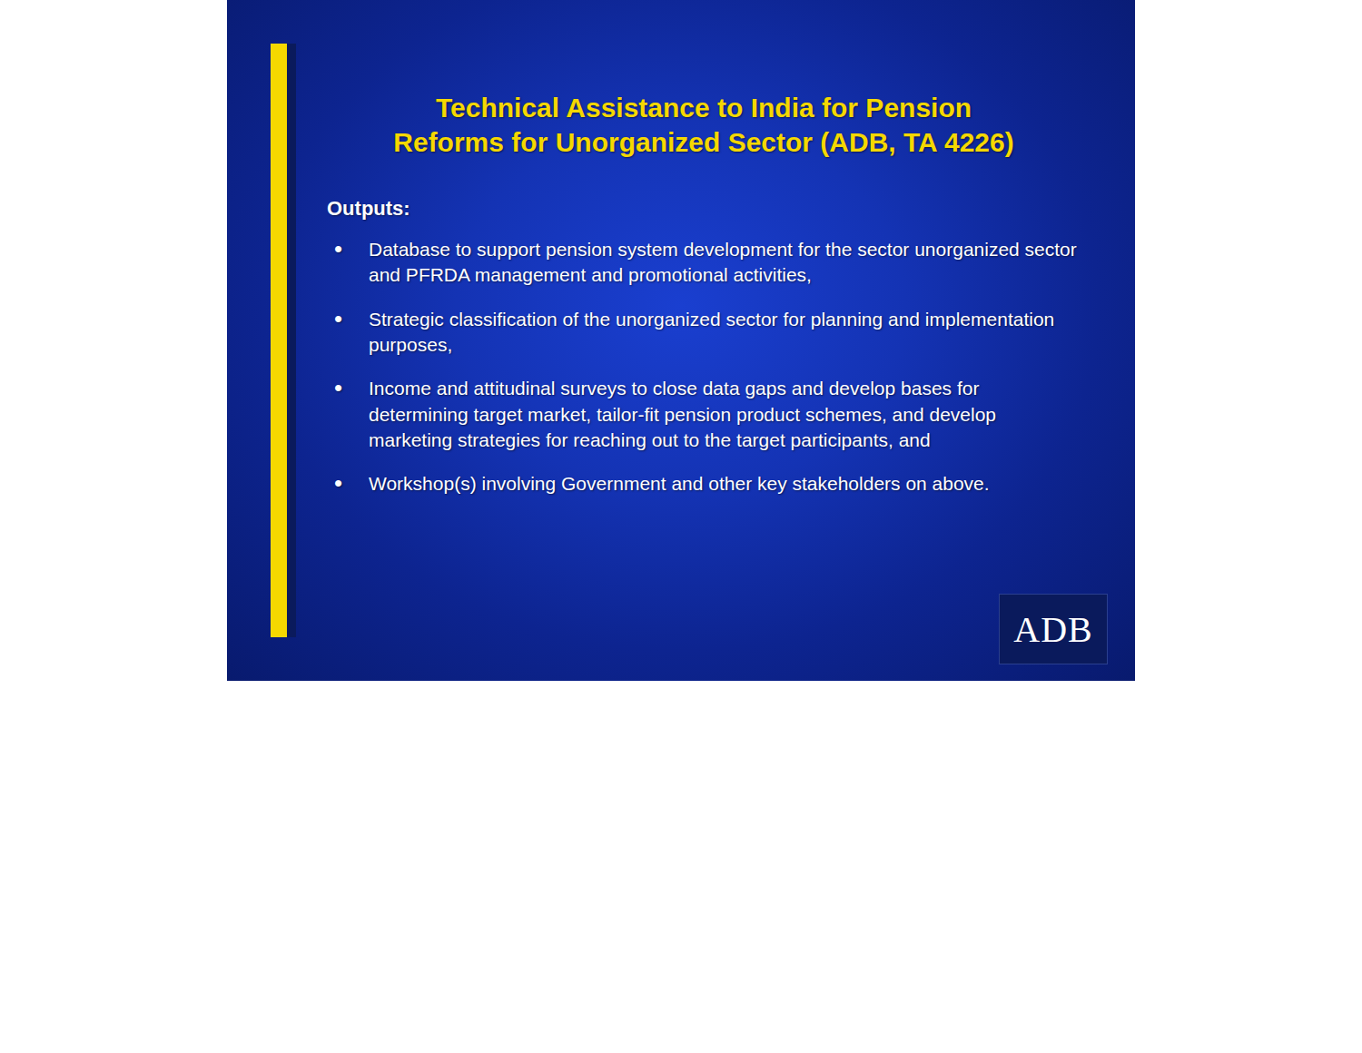Technical Assistance to India for Pension
Reforms for Unorganized Sector (ADB, TA 4226)
Outputs:
Database to support pension system development for the sector unorganized sector and PFRDA management and promotional activities,
Strategic classification of the unorganized sector for planning and implementation purposes,
Income and attitudinal surveys to close data gaps and develop bases for determining target market, tailor-fit pension product schemes, and develop marketing strategies for reaching out to the target participants, and
Workshop(s) involving Government and other key stakeholders on above.
26
ADB